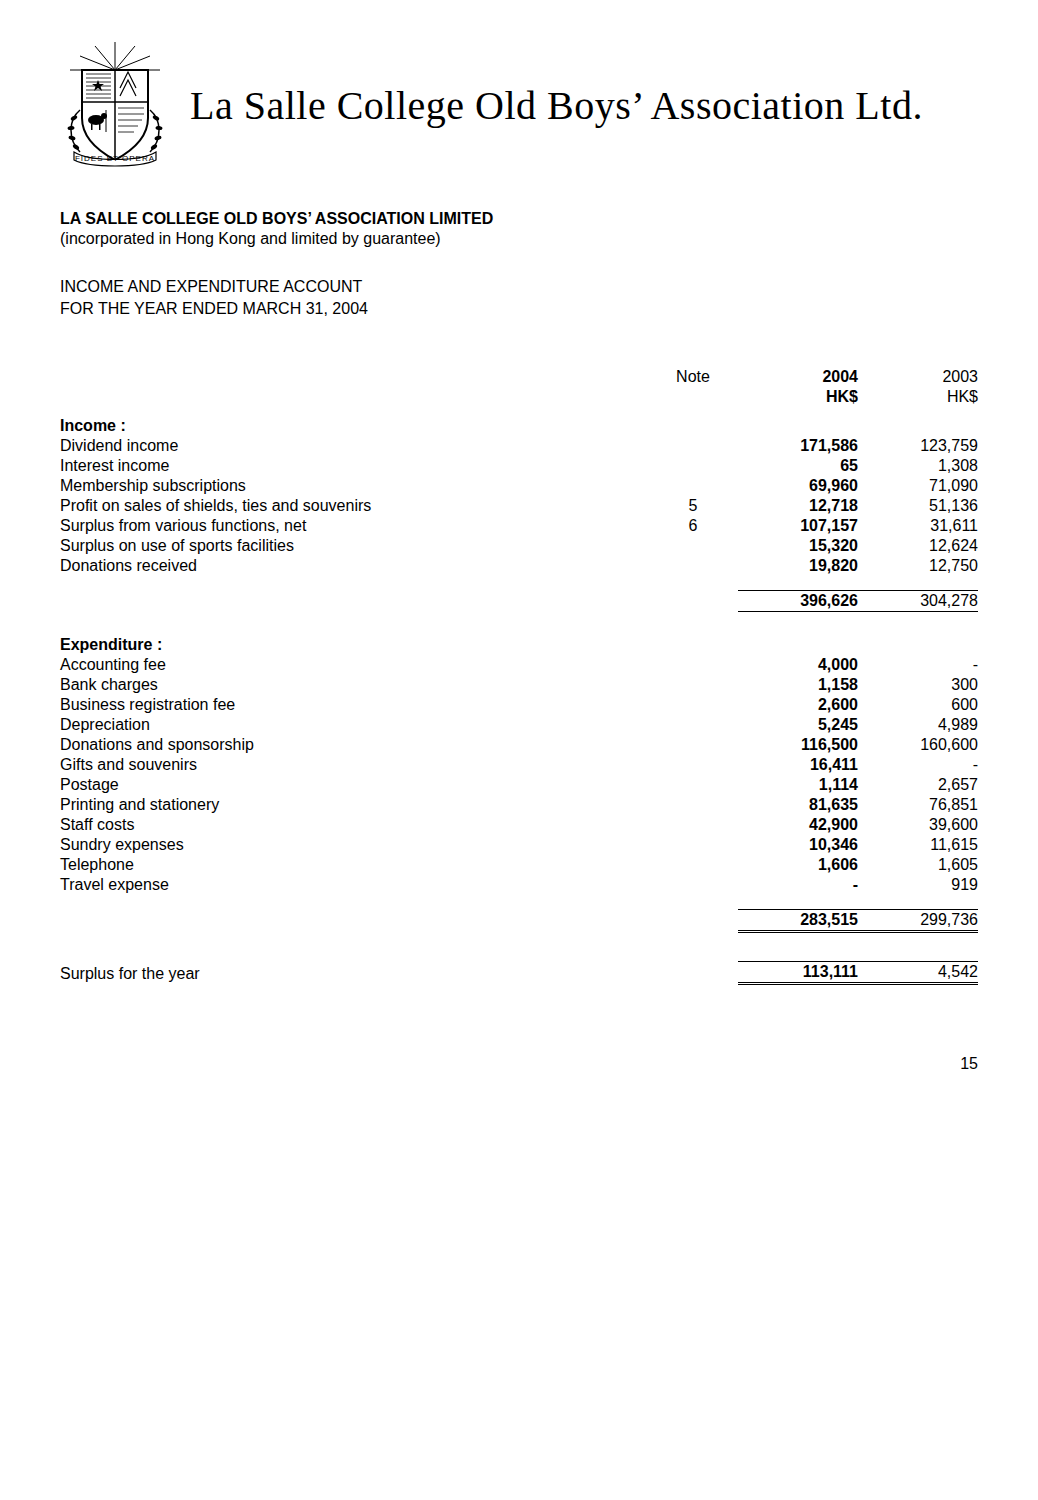FIDES ET OPERA
La Salle College Old Boys’ Association Ltd.
La Salle College Old Boys’ Association Limited
(incorporated in Hong Kong and limited by guarantee)
INCOME AND EXPENDITURE ACCOUNT
FOR THE YEAR ENDED MARCH 31, 2004
| | Note | 2004 | 2003 |
| --- | --- | --- | --- |
| | | HK$ | HK$ |
| Income : | | | |
| Dividend income | | 171,586 | 123,759 |
| Interest income | | 65 | 1,308 |
| Membership subscriptions | | 69,960 | 71,090 |
| Profit on sales of shields, ties and souvenirs | 5 | 12,718 | 51,136 |
| Surplus from various functions, net | 6 | 107,157 | 31,611 |
| Surplus on use of sports facilities | | 15,320 | 12,624 |
| Donations received | | 19,820 | 12,750 |
| | | 396,626 | 304,278 |
| Expenditure : | | | |
| Accounting fee | | 4,000 | - |
| Bank charges | | 1,158 | 300 |
| Business registration fee | | 2,600 | 600 |
| Depreciation | | 5,245 | 4,989 |
| Donations and sponsorship | | 116,500 | 160,600 |
| Gifts and souvenirs | | 16,411 | - |
| Postage | | 1,114 | 2,657 |
| Printing and stationery | | 81,635 | 76,851 |
| Staff costs | | 42,900 | 39,600 |
| Sundry expenses | | 10,346 | 11,615 |
| Telephone | | 1,606 | 1,605 |
| Travel expense | | - | 919 |
| | | 283,515 | 299,736 |
| Surplus for the year | | 113,111 | 4,542 |
15